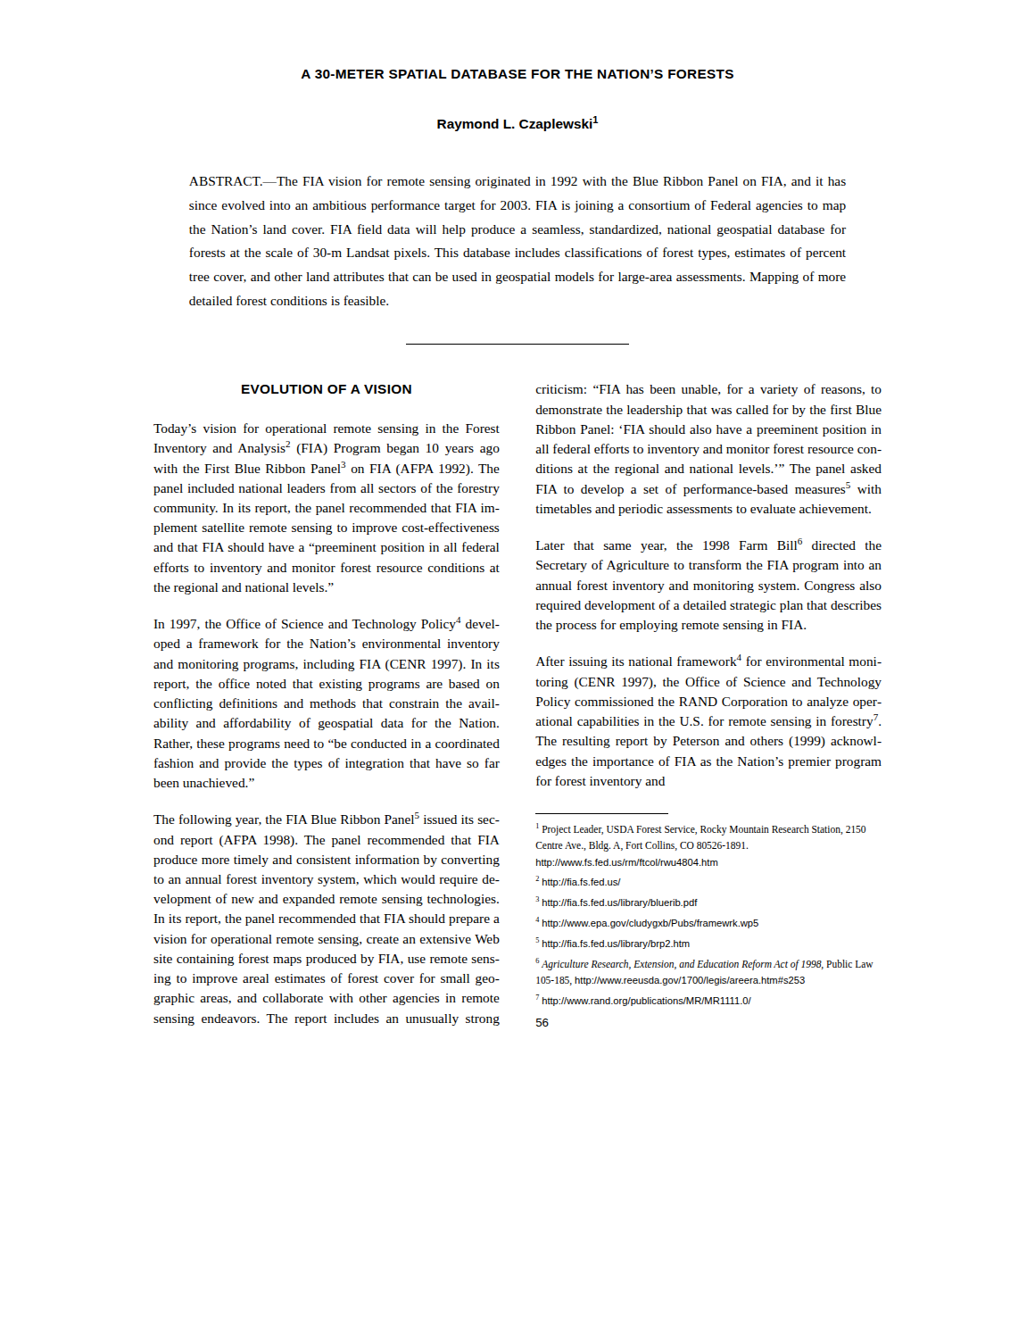A 30-METER SPATIAL DATABASE FOR THE NATION’S FORESTS
Raymond L. Czaplewski1
ABSTRACT.—The FIA vision for remote sensing originated in 1992 with the Blue Ribbon Panel on FIA, and it has since evolved into an ambitious performance target for 2003. FIA is joining a consortium of Federal agencies to map the Nation’s land cover. FIA field data will help produce a seamless, standardized, national geospatial database for forests at the scale of 30-m Landsat pixels. This database includes classifications of forest types, estimates of percent tree cover, and other land attributes that can be used in geospatial models for large-area assessments. Mapping of more detailed forest conditions is feasible.
EVOLUTION OF A VISION
Today’s vision for operational remote sensing in the Forest Inventory and Analysis2 (FIA) Program began 10 years ago with the First Blue Ribbon Panel3 on FIA (AFPA 1992). The panel included national leaders from all sectors of the forestry community. In its report, the panel recommended that FIA implement satellite remote sensing to improve cost-effectiveness and that FIA should have a “preeminent position in all federal efforts to inventory and monitor forest resource conditions at the regional and national levels.”
In 1997, the Office of Science and Technology Policy4 developed a framework for the Nation’s environmental inventory and monitoring programs, including FIA (CENR 1997). In its report, the office noted that existing programs are based on conflicting definitions and methods that constrain the availability and affordability of geospatial data for the Nation. Rather, these programs need to “be conducted in a coordinated fashion and provide the types of integration that have so far been unachieved.”
The following year, the FIA Blue Ribbon Panel5 issued its second report (AFPA 1998). The panel recommended that FIA produce more timely and consistent information by converting to an annual forest inventory system, which would require development of new and expanded remote sensing technologies. In its report, the panel recommended that FIA should prepare a vision for operational remote sensing, create an extensive Web site containing forest maps produced by FIA, use remote sensing to improve areal estimates of forest cover for small geographic areas, and collaborate with other agencies in remote sensing endeavors. The report includes an unusually strong criticism: “FIA has been unable, for a variety of reasons, to demonstrate the leadership that was called for by the first Blue Ribbon Panel: ‘FIA should also have a preeminent position in all federal efforts to inventory and monitor forest resource conditions at the regional and national levels.’” The panel asked FIA to develop a set of performance-based measures5 with timetables and periodic assessments to evaluate achievement.
Later that same year, the 1998 Farm Bill6 directed the Secretary of Agriculture to transform the FIA program into an annual forest inventory and monitoring system. Congress also required development of a detailed strategic plan that describes the process for employing remote sensing in FIA.
After issuing its national framework4 for environmental monitoring (CENR 1997), the Office of Science and Technology Policy commissioned the RAND Corporation to analyze operational capabilities in the U.S. for remote sensing in forestry7. The resulting report by Peterson and others (1999) acknowledges the importance of FIA as the Nation’s premier program for forest inventory and
1 Project Leader, USDA Forest Service, Rocky Mountain Research Station, 2150 Centre Ave., Bldg. A, Fort Collins, CO 80526-1891. http://www.fs.fed.us/rm/ftcol/rwu4804.htm
2 http://fia.fs.fed.us/
3 http://fia.fs.fed.us/library/bluerib.pdf
4 http://www.epa.gov/cludygxb/Pubs/framewrk.wp5
5 http://fia.fs.fed.us/library/brp2.htm
6 Agriculture Research, Extension, and Education Reform Act of 1998, Public Law 105-185, http://www.reeusda.gov/1700/legis/areera.htm#s253
7 http://www.rand.org/publications/MR/MR1111.0/
56